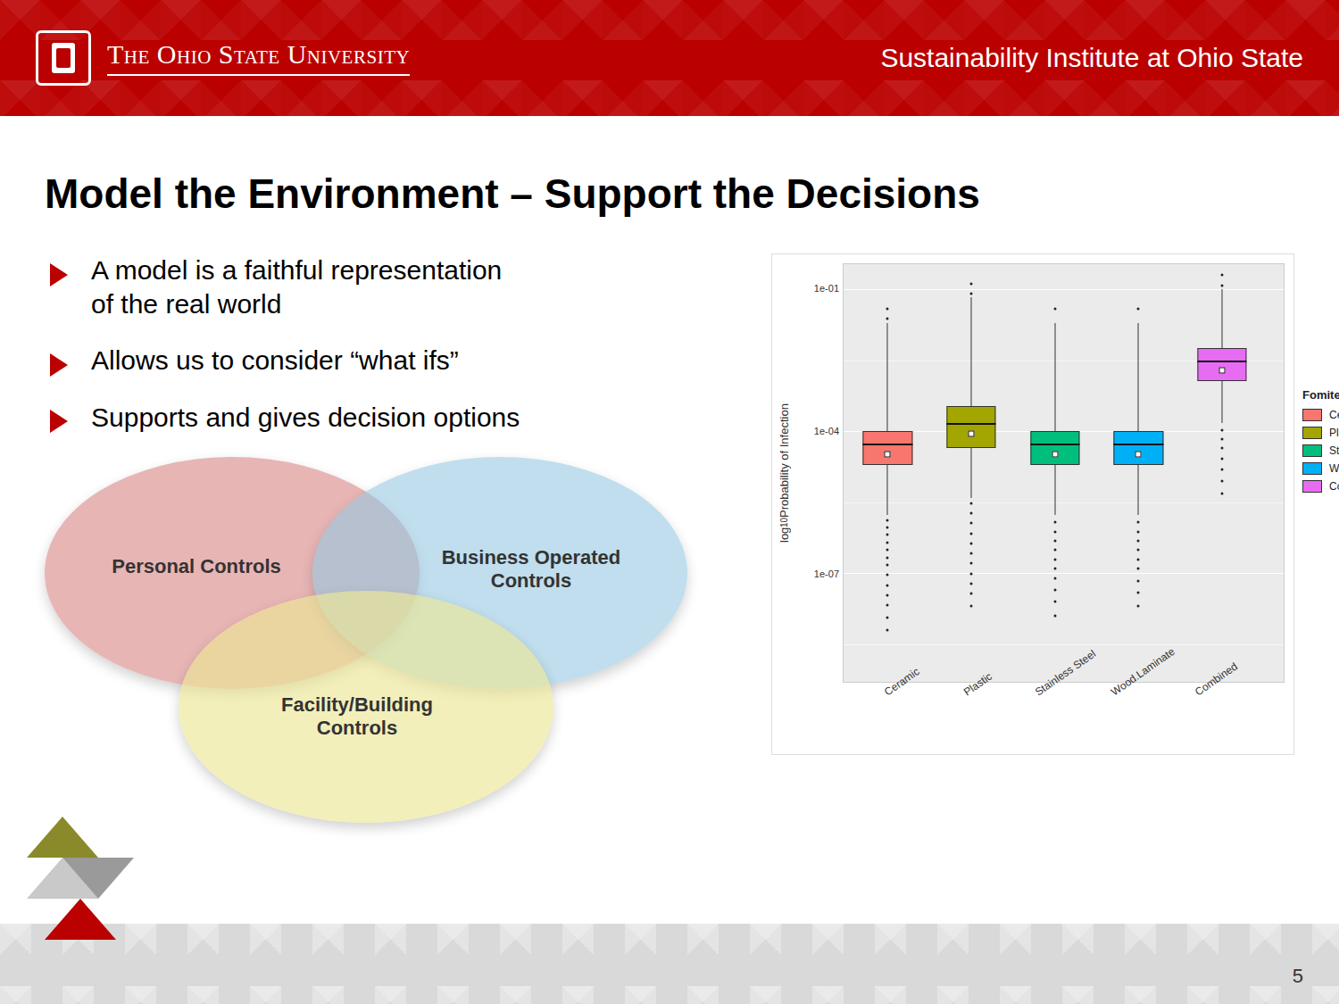The Ohio State University
Sustainability Institute at Ohio State
Model the Environment – Support the Decisions
A model is a faithful representation
of the real world
Allows us to consider “what ifs”
Supports and gives decision options
Personal Controls
Business Operated
Controls
Facility/Building
Controls
log10 Probability of Infection
1e-01 1e-04 1e-07
Ceramic Plastic Stainless Steel Wood.Laminate Combined
Fomite
Ceramic
Plastic
Stainless.Steel
Wood.Laminate
Combined
5